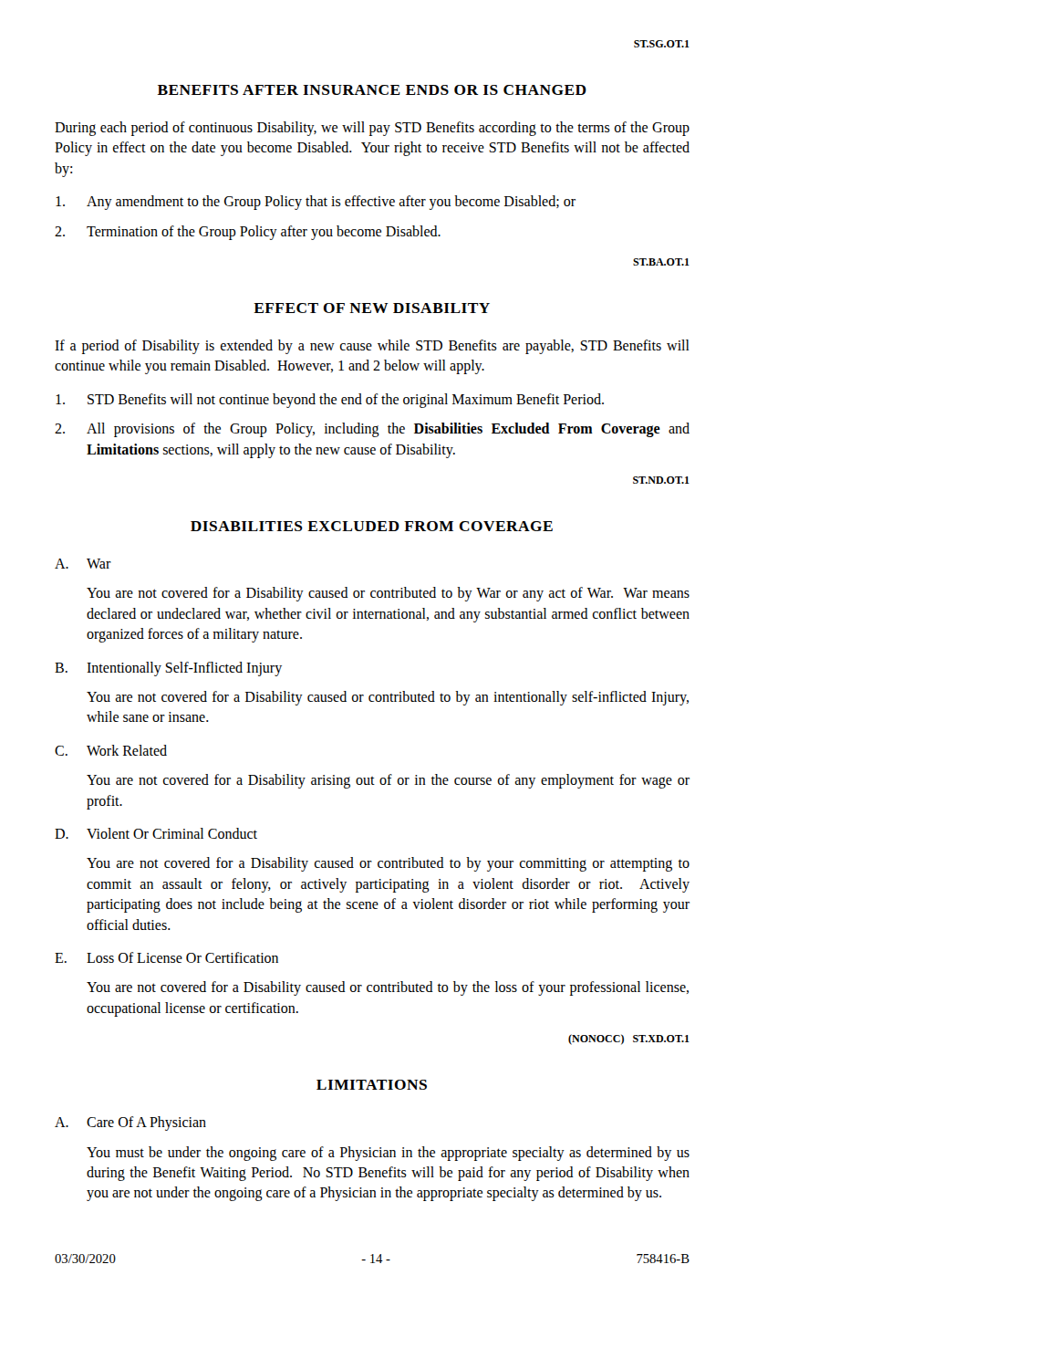ST.SG.OT.1
BENEFITS AFTER INSURANCE ENDS OR IS CHANGED
During each period of continuous Disability, we will pay STD Benefits according to the terms of the Group Policy in effect on the date you become Disabled. Your right to receive STD Benefits will not be affected by:
1. Any amendment to the Group Policy that is effective after you become Disabled; or
2. Termination of the Group Policy after you become Disabled.
ST.BA.OT.1
EFFECT OF NEW DISABILITY
If a period of Disability is extended by a new cause while STD Benefits are payable, STD Benefits will continue while you remain Disabled. However, 1 and 2 below will apply.
1. STD Benefits will not continue beyond the end of the original Maximum Benefit Period.
2. All provisions of the Group Policy, including the Disabilities Excluded From Coverage and Limitations sections, will apply to the new cause of Disability.
ST.ND.OT.1
DISABILITIES EXCLUDED FROM COVERAGE
A. War
You are not covered for a Disability caused or contributed to by War or any act of War. War means declared or undeclared war, whether civil or international, and any substantial armed conflict between organized forces of a military nature.
B. Intentionally Self-Inflicted Injury
You are not covered for a Disability caused or contributed to by an intentionally self-inflicted Injury, while sane or insane.
C. Work Related
You are not covered for a Disability arising out of or in the course of any employment for wage or profit.
D. Violent Or Criminal Conduct
You are not covered for a Disability caused or contributed to by your committing or attempting to commit an assault or felony, or actively participating in a violent disorder or riot. Actively participating does not include being at the scene of a violent disorder or riot while performing your official duties.
E. Loss Of License Or Certification
You are not covered for a Disability caused or contributed to by the loss of your professional license, occupational license or certification.
(NONOCC) ST.XD.OT.1
LIMITATIONS
A. Care Of A Physician
You must be under the ongoing care of a Physician in the appropriate specialty as determined by us during the Benefit Waiting Period. No STD Benefits will be paid for any period of Disability when you are not under the ongoing care of a Physician in the appropriate specialty as determined by us.
03/30/2020 - 14 - 758416-B